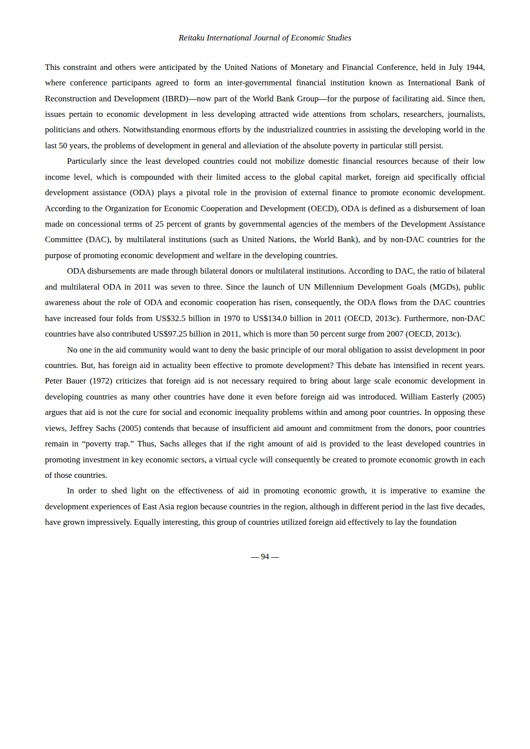Reitaku International Journal of Economic Studies
This constraint and others were anticipated by the United Nations of Monetary and Financial Conference, held in July 1944, where conference participants agreed to form an inter-governmental financial institution known as International Bank of Reconstruction and Development (IBRD)—now part of the World Bank Group—for the purpose of facilitating aid. Since then, issues pertain to economic development in less developing attracted wide attentions from scholars, researchers, journalists, politicians and others. Notwithstanding enormous efforts by the industrialized countries in assisting the developing world in the last 50 years, the problems of development in general and alleviation of the absolute poverty in particular still persist.
Particularly since the least developed countries could not mobilize domestic financial resources because of their low income level, which is compounded with their limited access to the global capital market, foreign aid specifically official development assistance (ODA) plays a pivotal role in the provision of external finance to promote economic development. According to the Organization for Economic Cooperation and Development (OECD), ODA is defined as a disbursement of loan made on concessional terms of 25 percent of grants by governmental agencies of the members of the Development Assistance Committee (DAC), by multilateral institutions (such as United Nations, the World Bank), and by non-DAC countries for the purpose of promoting economic development and welfare in the developing countries.
ODA disbursements are made through bilateral donors or multilateral institutions. According to DAC, the ratio of bilateral and multilateral ODA in 2011 was seven to three. Since the launch of UN Millennium Development Goals (MGDs), public awareness about the role of ODA and economic cooperation has risen, consequently, the ODA flows from the DAC countries have increased four folds from US$32.5 billion in 1970 to US$134.0 billion in 2011 (OECD, 2013c). Furthermore, non-DAC countries have also contributed US$97.25 billion in 2011, which is more than 50 percent surge from 2007 (OECD, 2013c).
No one in the aid community would want to deny the basic principle of our moral obligation to assist development in poor countries. But, has foreign aid in actuality been effective to promote development? This debate has intensified in recent years. Peter Bauer (1972) criticizes that foreign aid is not necessary required to bring about large scale economic development in developing countries as many other countries have done it even before foreign aid was introduced. William Easterly (2005) argues that aid is not the cure for social and economic inequality problems within and among poor countries. In opposing these views, Jeffrey Sachs (2005) contends that because of insufficient aid amount and commitment from the donors, poor countries remain in “poverty trap.” Thus, Sachs alleges that if the right amount of aid is provided to the least developed countries in promoting investment in key economic sectors, a virtual cycle will consequently be created to promote economic growth in each of those countries.
In order to shed light on the effectiveness of aid in promoting economic growth, it is imperative to examine the development experiences of East Asia region because countries in the region, although in different period in the last five decades, have grown impressively. Equally interesting, this group of countries utilized foreign aid effectively to lay the foundation
— 94 —